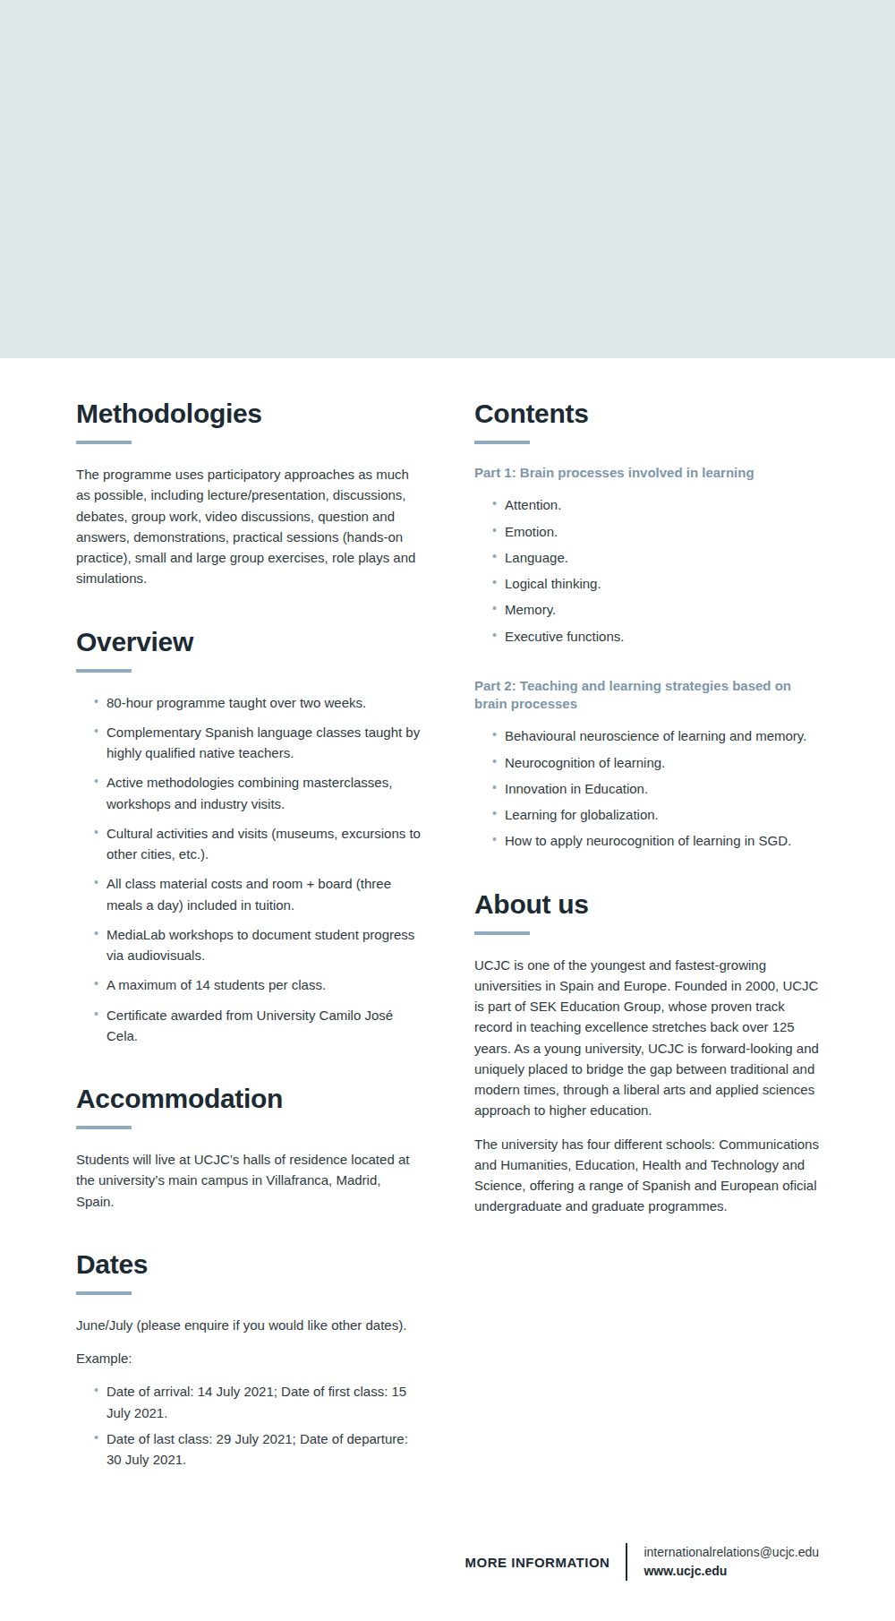Methodologies
The programme uses participatory approaches as much as possible, including lecture/presentation, discussions, debates, group work, video discussions, question and answers, demonstrations, practical sessions (hands-on practice), small and large group exercises, role plays and simulations.
Overview
80-hour programme taught over two weeks.
Complementary Spanish language classes taught by highly qualified native teachers.
Active methodologies combining masterclasses, workshops and industry visits.
Cultural activities and visits (museums, excursions to other cities, etc.).
All class material costs and room + board (three meals a day) included in tuition.
MediaLab workshops to document student progress via audiovisuals.
A maximum of 14 students per class.
Certificate awarded from University Camilo José Cela.
Accommodation
Students will live at UCJC’s halls of residence located at the university’s main campus in Villafranca, Madrid, Spain.
Dates
June/July (please enquire if you would like other dates).
Example:
Date of arrival: 14 July 2021; Date of first class: 15 July 2021.
Date of last class: 29 July 2021; Date of departure: 30 July 2021.
Contents
Part 1: Brain processes involved in learning
Attention.
Emotion.
Language.
Logical thinking.
Memory.
Executive functions.
Part 2: Teaching and learning strategies based on brain processes
Behavioural neuroscience of learning and memory.
Neurocognition of learning.
Innovation in Education.
Learning for globalization.
How to apply neurocognition of learning in SGD.
About us
UCJC is one of the youngest and fastest-growing universities in Spain and Europe. Founded in 2000, UCJC is part of SEK Education Group, whose proven track record in teaching excellence stretches back over 125 years. As a young university, UCJC is forward-looking and uniquely placed to bridge the gap between traditional and modern times, through a liberal arts and applied sciences approach to higher education.
The university has four different schools: Communications and Humanities, Education, Health and Technology and Science, offering a range of Spanish and European oficial undergraduate and graduate programmes.
More information
internationalrelations@ucjc.edu
www.ucjc.edu